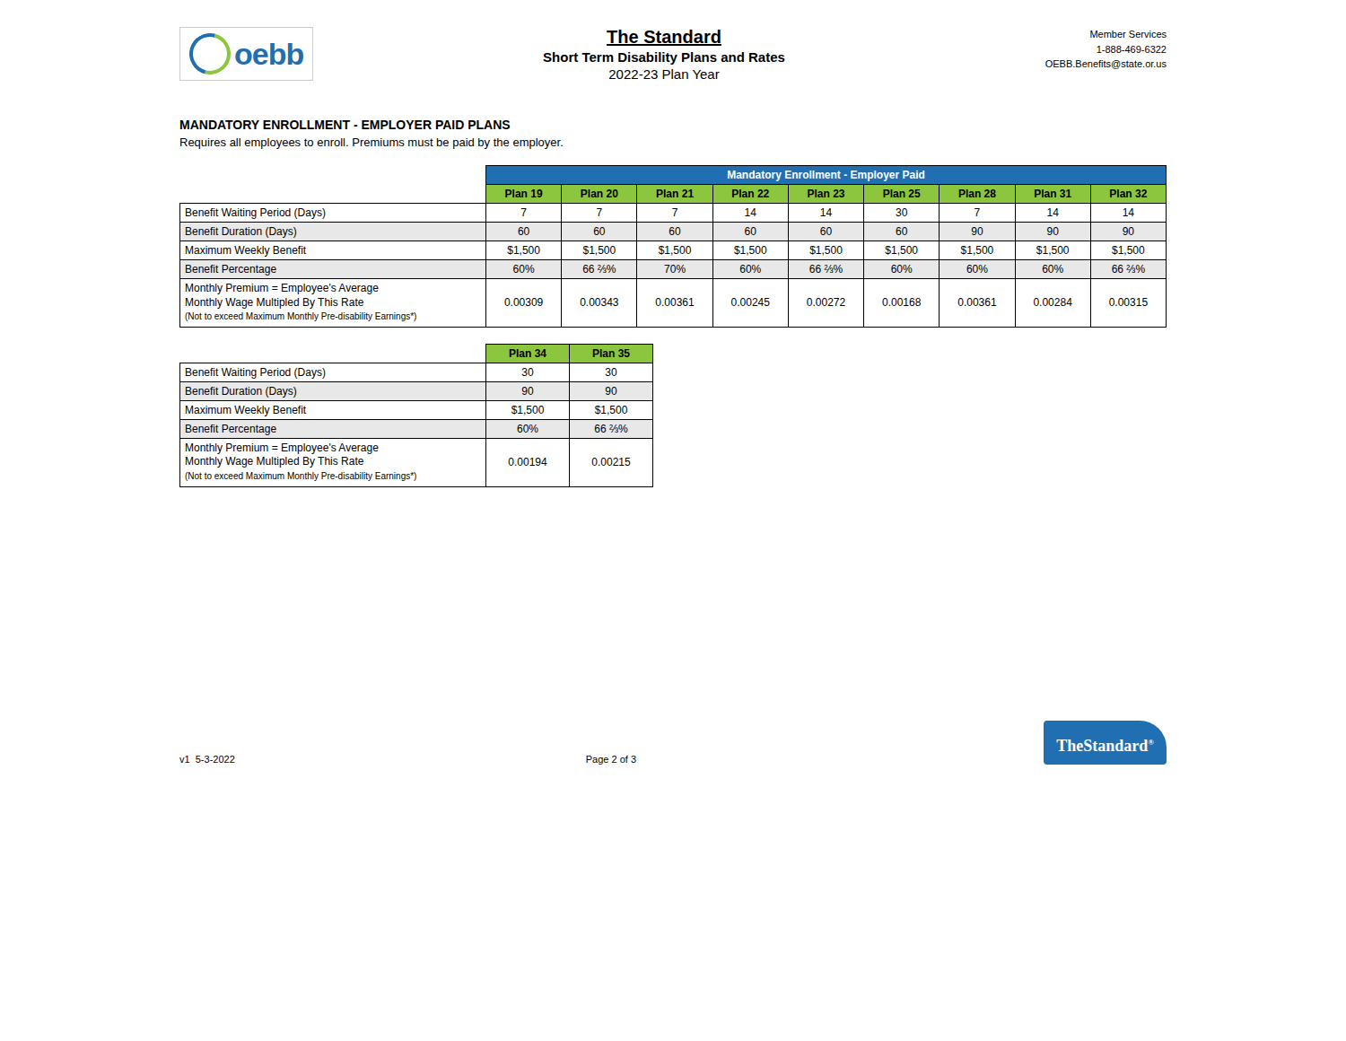oebb
The Standard
Short Term Disability Plans and Rates
2022-23 Plan Year
Member Services
1-888-469-6322
OEBB.Benefits@state.or.us
MANDATORY ENROLLMENT - EMPLOYER PAID PLANS
Requires all employees to enroll. Premiums must be paid by the employer.
| | Mandatory Enrollment - Employer Paid |
| | Plan 19 | Plan 20 | Plan 21 | Plan 22 | Plan 23 | Plan 25 | Plan 28 | Plan 31 | Plan 32 |
| Benefit Waiting Period (Days) | 7 | 7 | 7 | 14 | 14 | 30 | 7 | 14 | 14 |
| Benefit Duration (Days) | 60 | 60 | 60 | 60 | 60 | 60 | 90 | 90 | 90 |
| Maximum Weekly Benefit | $1,500 | $1,500 | $1,500 | $1,500 | $1,500 | $1,500 | $1,500 | $1,500 | $1,500 |
| Benefit Percentage | 60% | 66 ⅔% | 70% | 60% | 66 ⅔% | 60% | 60% | 60% | 66 ⅔% |
| Monthly Premium = Employee's Average Monthly Wage Multipled By This Rate (Not to exceed Maximum Monthly Pre-disability Earnings*) | 0.00309 | 0.00343 | 0.00361 | 0.00245 | 0.00272 | 0.00168 | 0.00361 | 0.00284 | 0.00315 |
| | Plan 34 | Plan 35 |
| Benefit Waiting Period (Days) | 30 | 30 |
| Benefit Duration (Days) | 90 | 90 |
| Maximum Weekly Benefit | $1,500 | $1,500 |
| Benefit Percentage | 60% | 66 ⅔% |
| Monthly Premium = Employee's Average Monthly Wage Multipled By This Rate (Not to exceed Maximum Monthly Pre-disability Earnings*) | 0.00194 | 0.00215 |
v1 5-3-2022
Page 2 of 3
TheStandard®